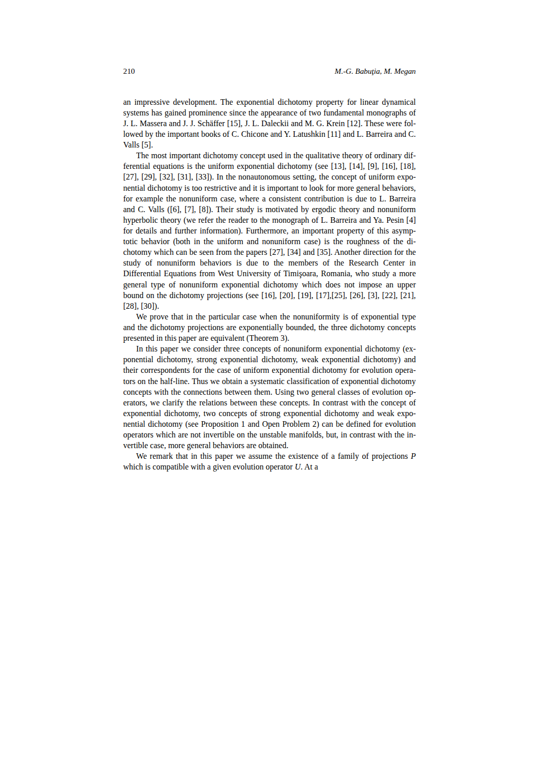210 M.-G. Babuţia, M. Megan
an impressive development. The exponential dichotomy property for linear dynamical systems has gained prominence since the appearance of two fundamental monographs of J. L. Massera and J. J. Schäffer [15], J. L. Daleckii and M. G. Krein [12]. These were followed by the important books of C. Chicone and Y. Latushkin [11] and L. Barreira and C. Valls [5].
The most important dichotomy concept used in the qualitative theory of ordinary differential equations is the uniform exponential dichotomy (see [13], [14], [9], [16], [18], [27], [29], [32], [31], [33]). In the nonautonomous setting, the concept of uniform exponential dichotomy is too restrictive and it is important to look for more general behaviors, for example the nonuniform case, where a consistent contribution is due to L. Barreira and C. Valls ([6], [7], [8]). Their study is motivated by ergodic theory and nonuniform hyperbolic theory (we refer the reader to the monograph of L. Barreira and Ya. Pesin [4] for details and further information). Furthermore, an important property of this asymptotic behavior (both in the uniform and nonuniform case) is the roughness of the dichotomy which can be seen from the papers [27], [34] and [35]. Another direction for the study of nonuniform behaviors is due to the members of the Research Center in Differential Equations from West University of Timişoara, Romania, who study a more general type of nonuniform exponential dichotomy which does not impose an upper bound on the dichotomy projections (see [16], [20], [19], [17],[25], [26], [3], [22], [21], [28], [30]).
We prove that in the particular case when the nonuniformity is of exponential type and the dichotomy projections are exponentially bounded, the three dichotomy concepts presented in this paper are equivalent (Theorem 3).
In this paper we consider three concepts of nonuniform exponential dichotomy (exponential dichotomy, strong exponential dichotomy, weak exponential dichotomy) and their correspondents for the case of uniform exponential dichotomy for evolution operators on the half-line. Thus we obtain a systematic classification of exponential dichotomy concepts with the connections between them. Using two general classes of evolution operators, we clarify the relations between these concepts. In contrast with the concept of exponential dichotomy, two concepts of strong exponential dichotomy and weak exponential dichotomy (see Proposition 1 and Open Problem 2) can be defined for evolution operators which are not invertible on the unstable manifolds, but, in contrast with the invertible case, more general behaviors are obtained.
We remark that in this paper we assume the existence of a family of projections P which is compatible with a given evolution operator U. At a